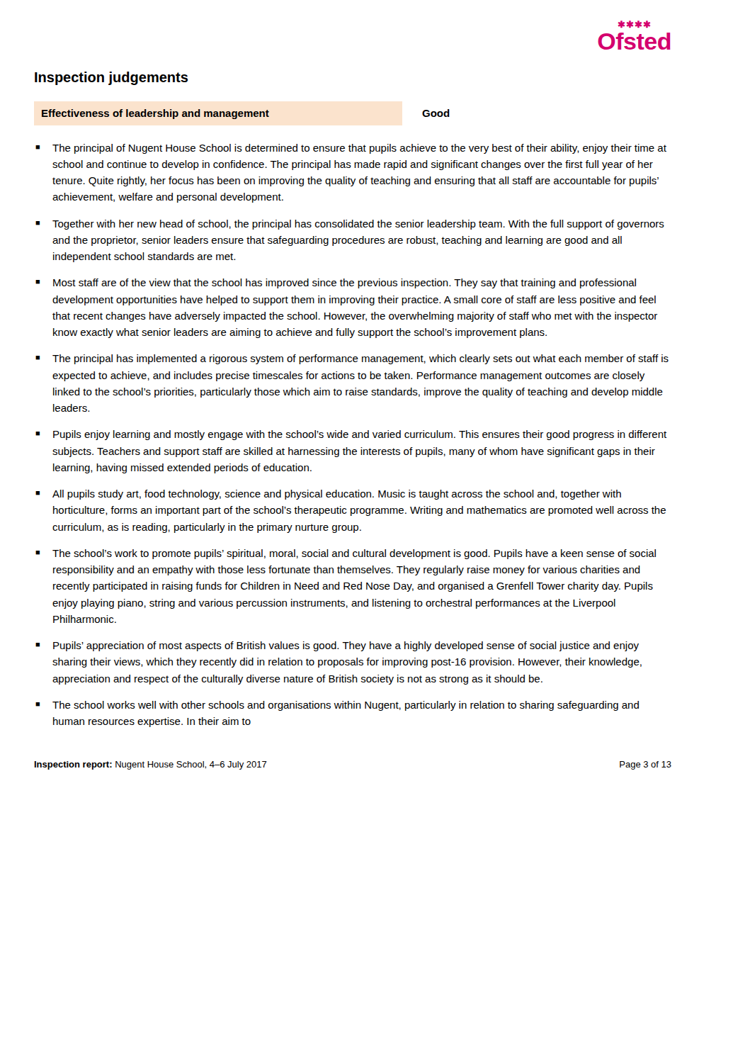✱✱✱✱
Ofsted
Inspection judgements
Effectiveness of leadership and management
Good
The principal of Nugent House School is determined to ensure that pupils achieve to the very best of their ability, enjoy their time at school and continue to develop in confidence. The principal has made rapid and significant changes over the first full year of her tenure. Quite rightly, her focus has been on improving the quality of teaching and ensuring that all staff are accountable for pupils’ achievement, welfare and personal development.
Together with her new head of school, the principal has consolidated the senior leadership team. With the full support of governors and the proprietor, senior leaders ensure that safeguarding procedures are robust, teaching and learning are good and all independent school standards are met.
Most staff are of the view that the school has improved since the previous inspection. They say that training and professional development opportunities have helped to support them in improving their practice. A small core of staff are less positive and feel that recent changes have adversely impacted the school. However, the overwhelming majority of staff who met with the inspector know exactly what senior leaders are aiming to achieve and fully support the school’s improvement plans.
The principal has implemented a rigorous system of performance management, which clearly sets out what each member of staff is expected to achieve, and includes precise timescales for actions to be taken. Performance management outcomes are closely linked to the school’s priorities, particularly those which aim to raise standards, improve the quality of teaching and develop middle leaders.
Pupils enjoy learning and mostly engage with the school’s wide and varied curriculum. This ensures their good progress in different subjects. Teachers and support staff are skilled at harnessing the interests of pupils, many of whom have significant gaps in their learning, having missed extended periods of education.
All pupils study art, food technology, science and physical education. Music is taught across the school and, together with horticulture, forms an important part of the school’s therapeutic programme. Writing and mathematics are promoted well across the curriculum, as is reading, particularly in the primary nurture group.
The school’s work to promote pupils’ spiritual, moral, social and cultural development is good. Pupils have a keen sense of social responsibility and an empathy with those less fortunate than themselves. They regularly raise money for various charities and recently participated in raising funds for Children in Need and Red Nose Day, and organised a Grenfell Tower charity day. Pupils enjoy playing piano, string and various percussion instruments, and listening to orchestral performances at the Liverpool Philharmonic.
Pupils’ appreciation of most aspects of British values is good. They have a highly developed sense of social justice and enjoy sharing their views, which they recently did in relation to proposals for improving post-16 provision. However, their knowledge, appreciation and respect of the culturally diverse nature of British society is not as strong as it should be.
The school works well with other schools and organisations within Nugent, particularly in relation to sharing safeguarding and human resources expertise. In their aim to
Inspection report: Nugent House School, 4–6 July 2017
Page 3 of 13